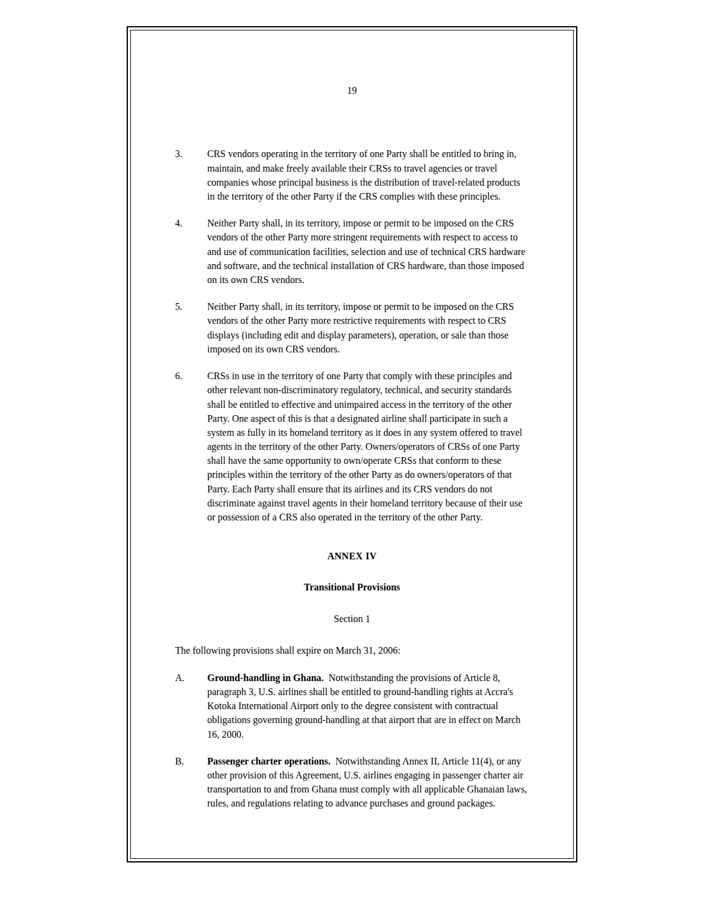19
3. CRS vendors operating in the territory of one Party shall be entitled to bring in, maintain, and make freely available their CRSs to travel agencies or travel companies whose principal business is the distribution of travel-related products in the territory of the other Party if the CRS complies with these principles.
4. Neither Party shall, in its territory, impose or permit to be imposed on the CRS vendors of the other Party more stringent requirements with respect to access to and use of communication facilities, selection and use of technical CRS hardware and software, and the technical installation of CRS hardware, than those imposed on its own CRS vendors.
5. Neither Party shall, in its territory, impose or permit to be imposed on the CRS vendors of the other Party more restrictive requirements with respect to CRS displays (including edit and display parameters), operation, or sale than those imposed on its own CRS vendors.
6. CRSs in use in the territory of one Party that comply with these principles and other relevant non-discriminatory regulatory, technical, and security standards shall be entitled to effective and unimpaired access in the territory of the other Party. One aspect of this is that a designated airline shall participate in such a system as fully in its homeland territory as it does in any system offered to travel agents in the territory of the other Party. Owners/operators of CRSs of one Party shall have the same opportunity to own/operate CRSs that conform to these principles within the territory of the other Party as do owners/operators of that Party. Each Party shall ensure that its airlines and its CRS vendors do not discriminate against travel agents in their homeland territory because of their use or possession of a CRS also operated in the territory of the other Party.
ANNEX IV
Transitional Provisions
Section 1
The following provisions shall expire on March 31, 2006:
A. Ground-handling in Ghana. Notwithstanding the provisions of Article 8, paragraph 3, U.S. airlines shall be entitled to ground-handling rights at Accra's Kotoka International Airport only to the degree consistent with contractual obligations governing ground-handling at that airport that are in effect on March 16, 2000.
B. Passenger charter operations. Notwithstanding Annex II, Article 11(4), or any other provision of this Agreement, U.S. airlines engaging in passenger charter air transportation to and from Ghana must comply with all applicable Ghanaian laws, rules, and regulations relating to advance purchases and ground packages.